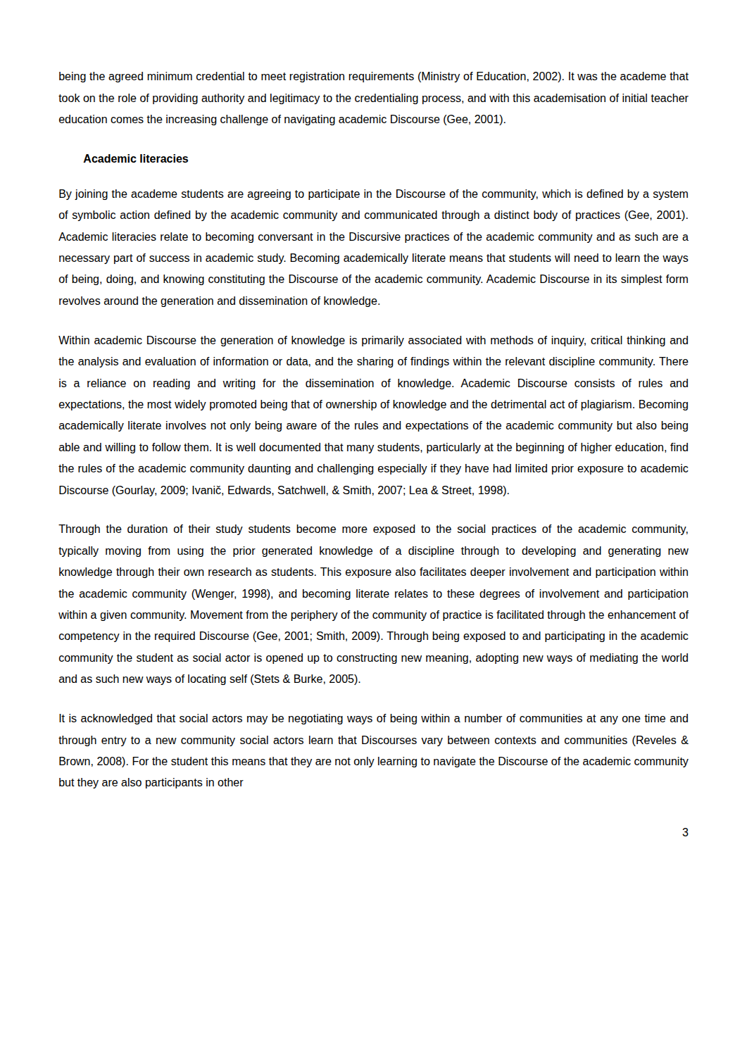being the agreed minimum credential to meet registration requirements (Ministry of Education, 2002). It was the academe that took on the role of providing authority and legitimacy to the credentialing process, and with this academisation of initial teacher education comes the increasing challenge of navigating academic Discourse (Gee, 2001).
Academic literacies
By joining the academe students are agreeing to participate in the Discourse of the community, which is defined by a system of symbolic action defined by the academic community and communicated through a distinct body of practices (Gee, 2001). Academic literacies relate to becoming conversant in the Discursive practices of the academic community and as such are a necessary part of success in academic study. Becoming academically literate means that students will need to learn the ways of being, doing, and knowing constituting the Discourse of the academic community. Academic Discourse in its simplest form revolves around the generation and dissemination of knowledge.
Within academic Discourse the generation of knowledge is primarily associated with methods of inquiry, critical thinking and the analysis and evaluation of information or data, and the sharing of findings within the relevant discipline community. There is a reliance on reading and writing for the dissemination of knowledge. Academic Discourse consists of rules and expectations, the most widely promoted being that of ownership of knowledge and the detrimental act of plagiarism. Becoming academically literate involves not only being aware of the rules and expectations of the academic community but also being able and willing to follow them. It is well documented that many students, particularly at the beginning of higher education, find the rules of the academic community daunting and challenging especially if they have had limited prior exposure to academic Discourse (Gourlay, 2009; Ivanič, Edwards, Satchwell, & Smith, 2007; Lea & Street, 1998).
Through the duration of their study students become more exposed to the social practices of the academic community, typically moving from using the prior generated knowledge of a discipline through to developing and generating new knowledge through their own research as students. This exposure also facilitates deeper involvement and participation within the academic community (Wenger, 1998), and becoming literate relates to these degrees of involvement and participation within a given community. Movement from the periphery of the community of practice is facilitated through the enhancement of competency in the required Discourse (Gee, 2001; Smith, 2009). Through being exposed to and participating in the academic community the student as social actor is opened up to constructing new meaning, adopting new ways of mediating the world and as such new ways of locating self (Stets & Burke, 2005).
It is acknowledged that social actors may be negotiating ways of being within a number of communities at any one time and through entry to a new community social actors learn that Discourses vary between contexts and communities (Reveles & Brown, 2008). For the student this means that they are not only learning to navigate the Discourse of the academic community but they are also participants in other
3